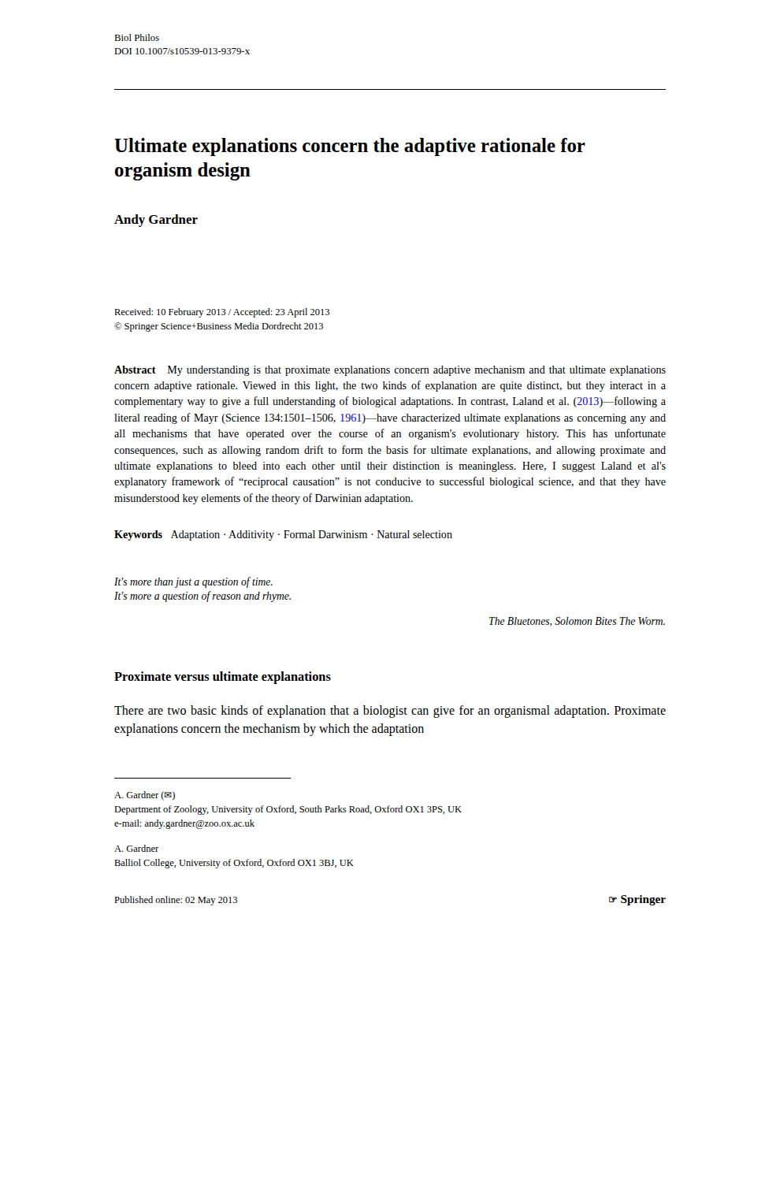Biol Philos
DOI 10.1007/s10539-013-9379-x
Ultimate explanations concern the adaptive rationale for organism design
Andy Gardner
Received: 10 February 2013 / Accepted: 23 April 2013
© Springer Science+Business Media Dordrecht 2013
Abstract My understanding is that proximate explanations concern adaptive mechanism and that ultimate explanations concern adaptive rationale. Viewed in this light, the two kinds of explanation are quite distinct, but they interact in a complementary way to give a full understanding of biological adaptations. In contrast, Laland et al. (2013)—following a literal reading of Mayr (Science 134:1501–1506, 1961)—have characterized ultimate explanations as concerning any and all mechanisms that have operated over the course of an organism's evolutionary history. This has unfortunate consequences, such as allowing random drift to form the basis for ultimate explanations, and allowing proximate and ultimate explanations to bleed into each other until their distinction is meaningless. Here, I suggest Laland et al's explanatory framework of “reciprocal causation” is not conducive to successful biological science, and that they have misunderstood key elements of the theory of Darwinian adaptation.
Keywords Adaptation · Additivity · Formal Darwinism · Natural selection
It's more than just a question of time.
It's more a question of reason and rhyme.
The Bluetones, Solomon Bites The Worm.
Proximate versus ultimate explanations
There are two basic kinds of explanation that a biologist can give for an organismal adaptation. Proximate explanations concern the mechanism by which the adaptation
A. Gardner (✉)
Department of Zoology, University of Oxford, South Parks Road, Oxford OX1 3PS, UK
e-mail: andy.gardner@zoo.ox.ac.uk
A. Gardner
Balliol College, University of Oxford, Oxford OX1 3BJ, UK
Published online: 02 May 2013 ☞Springer